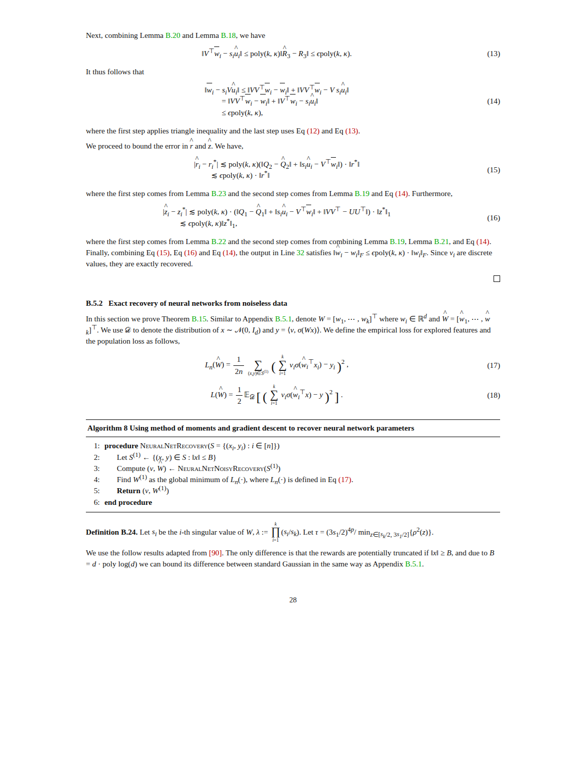Next, combining Lemma B.20 and Lemma B.18, we have
‖V⊤wi − si ui‖ ≤ poly(k, κ)‖R3 − R3‖ ≤ ϵpoly(k, κ).
(13)
It thus follows that
‖wi − siV ui‖ ≤ ‖VV⊤wi − wi‖ + ‖VV⊤wi − V si ui‖
= ‖VV⊤wi − wi‖ + ‖V⊤wi − si ui‖
≤ ϵpoly(k, κ),
(14)
where the first step applies triangle inequality and the last step uses Eq (12) and Eq (13).
We proceed to bound the error in r and z. We have,
|ri − ri*| ≲ poly(k, κ)(‖Q2 − Q2‖ + ‖si ui − V⊤wi‖) · ‖r*‖
≲ ϵpoly(k, κ) · ‖r*‖
(15)
where the first step comes from Lemma B.23 and the second step comes from Lemma B.19 and Eq (14). Furthermore,
|zi − zi*| ≲ poly(k, κ) · (‖Q1 − Q1‖ + ‖si ui − V⊤wi‖ + ‖VV⊤ − UU⊤‖) · ‖z*‖1
≲ ϵpoly(k, κ)‖z*‖1,
(16)
where the first step comes from Lemma B.22 and the second step comes from combining Lemma B.19, Lemma B.21, and Eq (14). Finally, combining Eq (15), Eq (16) and Eq (14), the output in Line 32 satisfies ‖wi − wi‖F ≤ ϵpoly(k, κ) · ‖wi‖F. Since vi are discrete values, they are exactly recovered.
B.5.2 Exact recovery of neural networks from noiseless data
In this section we prove Theorem B.15. Similar to Appendix B.5.1, denote W = [w1, ⋯ , wk]⊤ where wi ∈ ℝd and W = [w1, ⋯ , wk]⊤. We use 𝒟 to denote the distribution of x ∼ 𝒩(0, Id) and y = ⟨v, σ(Wx)⟩. We define the empirical loss for explored features and the population loss as follows,
Ln(W) = 12n ∑(x,y)∈S(1) ( k∑i=1 viσ(wi⊤xi) − yi )2 ,
(17)
L(W) = 12 𝔼𝒟 [ ( k∑i=1 viσ(wi⊤x) − y )2 ] .
(18)
Algorithm 8 Using method of moments and gradient descent to recover neural network parameters
1: procedure NeuralNetRecovery(S = {(xi, yi) : i ∈ [n]})
2: Let S(1) ← {(x, y) ∈ S : ‖x‖ ≤ B}
3: Compute (v, W) ← NeuralNetNoisyRecovery(S(1))
4: Find W(1) as the global minimum of Ln(·), where Ln(·) is defined in Eq (17).
5: Return (v, W(1))
6: end procedure
Definition B.24. Let si be the i-th singular value of W, λ := k∏i=1(si/sk). Let τ = (3s1/2)4p/ minz∈[sk/2, 3s1/2]{ρ2(z)}.
We use the follow results adapted from [90]. The only difference is that the rewards are potentially truncated if ‖x‖ ≥ B, and due to B = d · poly log(d) we can bound its difference between standard Gaussian in the same way as Appendix B.5.1.
28